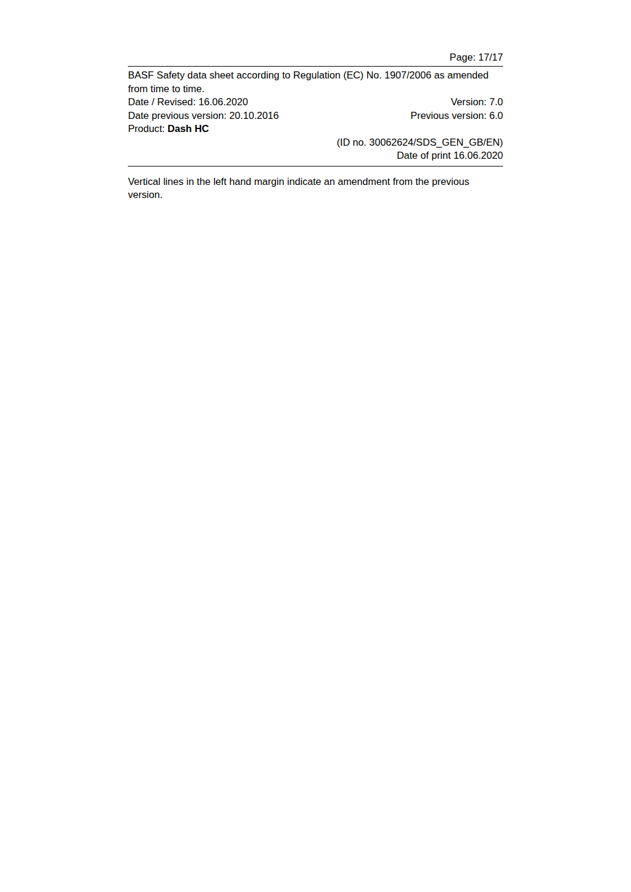Page: 17/17
BASF Safety data sheet according to Regulation (EC) No. 1907/2006 as amended from time to time.
Date / Revised: 16.06.2020 Version: 7.0
Date previous version: 20.10.2016 Previous version: 6.0
Product: Dash HC
(ID no. 30062624/SDS_GEN_GB/EN)
Date of print 16.06.2020
Vertical lines in the left hand margin indicate an amendment from the previous version.